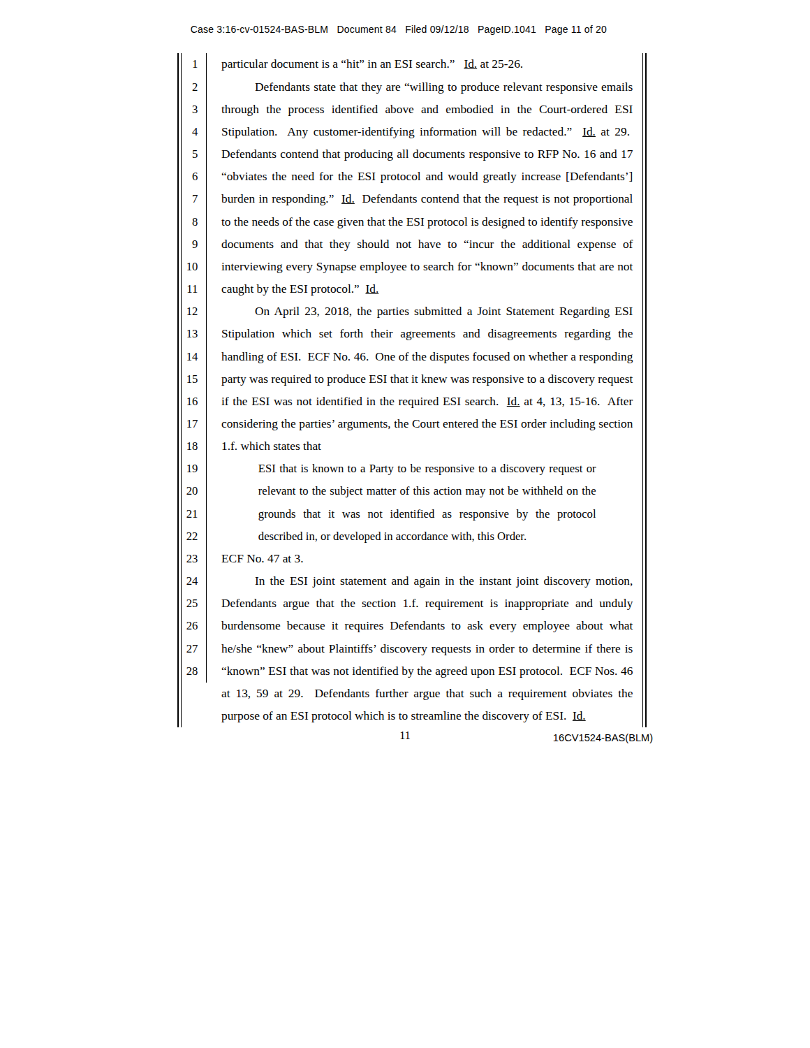Case 3:16-cv-01524-BAS-BLM Document 84 Filed 09/12/18 PageID.1041 Page 11 of 20
1
2
3
4
5
6
7
8
9
10
11
12
13
14
15
16
17
18
19
20
21
22
23
24
25
26
27
28
particular document is a “hit” in an ESI search.” Id. at 25-26.
Defendants state that they are “willing to produce relevant responsive emails through the process identified above and embodied in the Court-ordered ESI Stipulation. Any customer-identifying information will be redacted.” Id. at 29. Defendants contend that producing all documents responsive to RFP No. 16 and 17 “obviates the need for the ESI protocol and would greatly increase [Defendants’] burden in responding.” Id. Defendants contend that the request is not proportional to the needs of the case given that the ESI protocol is designed to identify responsive documents and that they should not have to “incur the additional expense of interviewing every Synapse employee to search for “known” documents that are not caught by the ESI protocol.” Id.
On April 23, 2018, the parties submitted a Joint Statement Regarding ESI Stipulation which set forth their agreements and disagreements regarding the handling of ESI. ECF No. 46. One of the disputes focused on whether a responding party was required to produce ESI that it knew was responsive to a discovery request if the ESI was not identified in the required ESI search. Id. at 4, 13, 15-16. After considering the parties’ arguments, the Court entered the ESI order including section 1.f. which states that
ESI that is known to a Party to be responsive to a discovery request or relevant to the subject matter of this action may not be withheld on the grounds that it was not identified as responsive by the protocol described in, or developed in accordance with, this Order.
ECF No. 47 at 3.
In the ESI joint statement and again in the instant joint discovery motion, Defendants argue that the section 1.f. requirement is inappropriate and unduly burdensome because it requires Defendants to ask every employee about what he/she “knew” about Plaintiffs’ discovery requests in order to determine if there is “known” ESI that was not identified by the agreed upon ESI protocol. ECF Nos. 46 at 13, 59 at 29. Defendants further argue that such a requirement obviates the purpose of an ESI protocol which is to streamline the discovery of ESI. Id.
11 16CV1524-BAS(BLM)